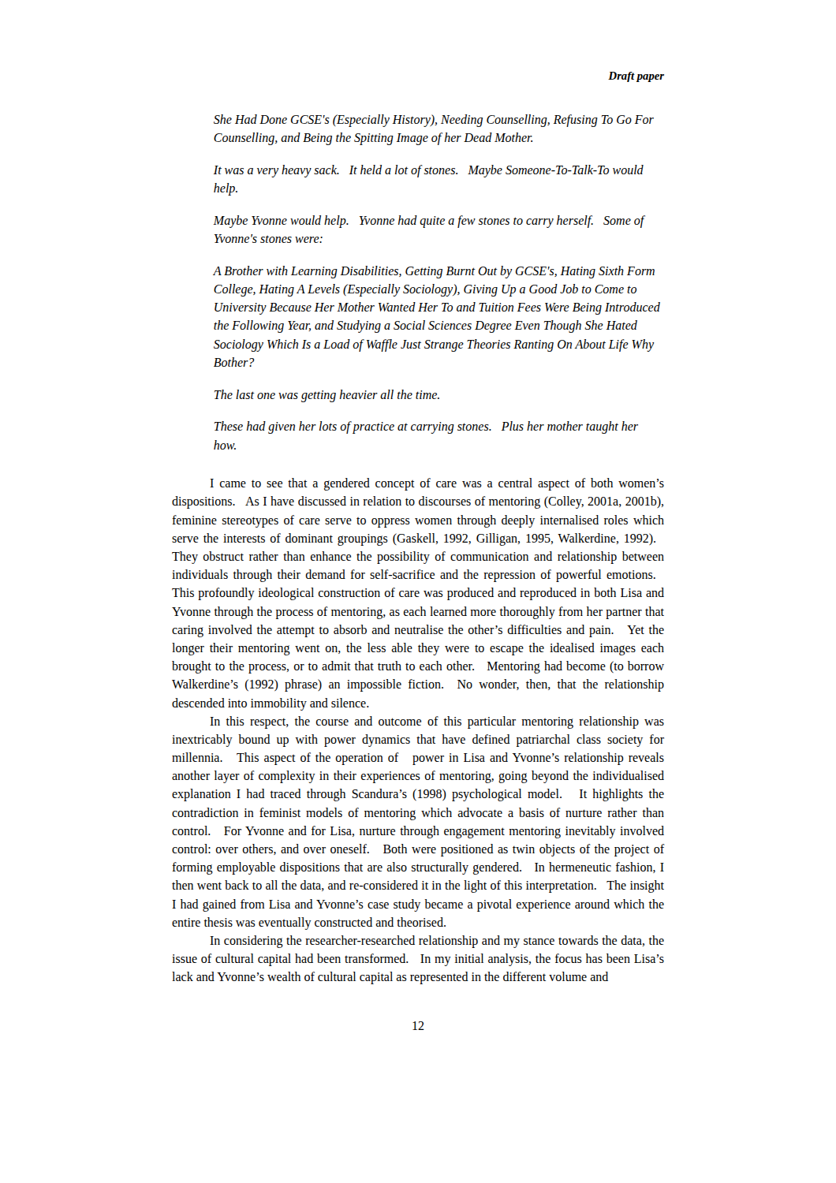Draft paper
She Had Done GCSE's (Especially History), Needing Counselling, Refusing To Go For Counselling, and Being the Spitting Image of her Dead Mother.
It was a very heavy sack. It held a lot of stones. Maybe Someone-To-Talk-To would help.
Maybe Yvonne would help. Yvonne had quite a few stones to carry herself. Some of Yvonne's stones were:
A Brother with Learning Disabilities, Getting Burnt Out by GCSE's, Hating Sixth Form College, Hating A Levels (Especially Sociology), Giving Up a Good Job to Come to University Because Her Mother Wanted Her To and Tuition Fees Were Being Introduced the Following Year, and Studying a Social Sciences Degree Even Though She Hated Sociology Which Is a Load of Waffle Just Strange Theories Ranting On About Life Why Bother?
The last one was getting heavier all the time.
These had given her lots of practice at carrying stones. Plus her mother taught her how.
I came to see that a gendered concept of care was a central aspect of both women’s dispositions. As I have discussed in relation to discourses of mentoring (Colley, 2001a, 2001b), feminine stereotypes of care serve to oppress women through deeply internalised roles which serve the interests of dominant groupings (Gaskell, 1992, Gilligan, 1995, Walkerdine, 1992). They obstruct rather than enhance the possibility of communication and relationship between individuals through their demand for self-sacrifice and the repression of powerful emotions. This profoundly ideological construction of care was produced and reproduced in both Lisa and Yvonne through the process of mentoring, as each learned more thoroughly from her partner that caring involved the attempt to absorb and neutralise the other’s difficulties and pain. Yet the longer their mentoring went on, the less able they were to escape the idealised images each brought to the process, or to admit that truth to each other. Mentoring had become (to borrow Walkerdine’s (1992) phrase) an impossible fiction. No wonder, then, that the relationship descended into immobility and silence.
In this respect, the course and outcome of this particular mentoring relationship was inextricably bound up with power dynamics that have defined patriarchal class society for millennia. This aspect of the operation of power in Lisa and Yvonne’s relationship reveals another layer of complexity in their experiences of mentoring, going beyond the individualised explanation I had traced through Scandura’s (1998) psychological model. It highlights the contradiction in feminist models of mentoring which advocate a basis of nurture rather than control. For Yvonne and for Lisa, nurture through engagement mentoring inevitably involved control: over others, and over oneself. Both were positioned as twin objects of the project of forming employable dispositions that are also structurally gendered. In hermeneutic fashion, I then went back to all the data, and re-considered it in the light of this interpretation. The insight I had gained from Lisa and Yvonne’s case study became a pivotal experience around which the entire thesis was eventually constructed and theorised.
In considering the researcher-researched relationship and my stance towards the data, the issue of cultural capital had been transformed. In my initial analysis, the focus has been Lisa’s lack and Yvonne’s wealth of cultural capital as represented in the different volume and
12